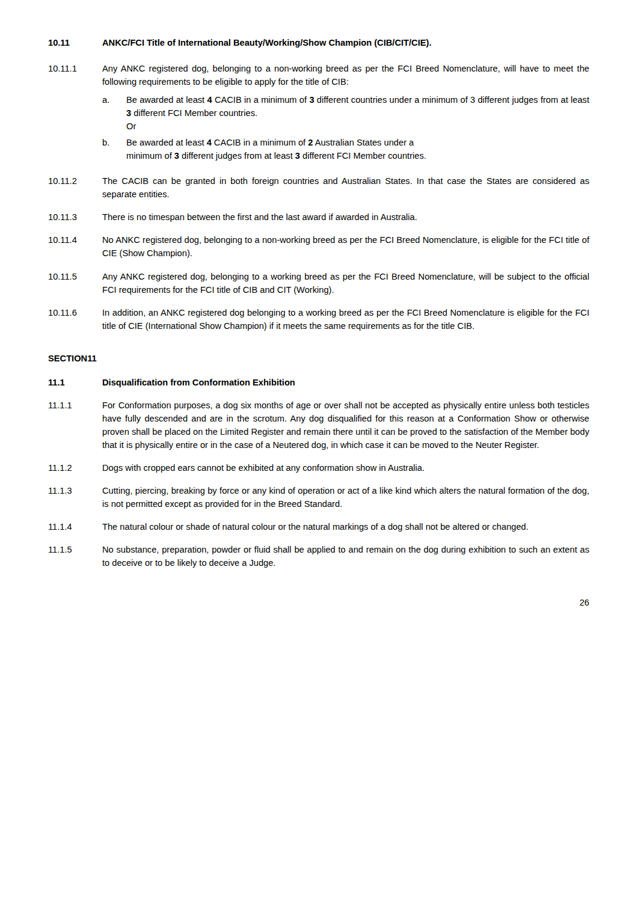10.11
ANKC/FCI Title of International Beauty/Working/Show Champion (CIB/CIT/CIE).
10.11.1
Any ANKC registered dog, belonging to a non-working breed as per the FCI Breed Nomenclature, will have to meet the following requirements to be eligible to apply for the title of CIB:
a. Be awarded at least 4 CACIB in a minimum of 3 different countries under a minimum of 3 different judges from at least 3 different FCI Member countries.
Or
b. Be awarded at least 4 CACIB in a minimum of 2 Australian States under a
minimum of 3 different judges from at least 3 different FCI Member countries.
10.11.2
The CACIB can be granted in both foreign countries and Australian States. In that case the States are considered as separate entities.
10.11.3
There is no timespan between the first and the last award if awarded in Australia.
10.11.4
No ANKC registered dog, belonging to a non-working breed as per the FCI Breed Nomenclature, is eligible for the FCI title of CIE (Show Champion).
10.11.5
Any ANKC registered dog, belonging to a working breed as per the FCI Breed Nomenclature, will be subject to the official FCI requirements for the FCI title of CIB and CIT (Working).
10.11.6
In addition, an ANKC registered dog belonging to a working breed as per the FCI Breed Nomenclature is eligible for the FCI title of CIE (International Show Champion) if it meets the same requirements as for the title CIB.
SECTION11
11.1
Disqualification from Conformation Exhibition
11.1.1
For Conformation purposes, a dog six months of age or over shall not be accepted as physically entire unless both testicles have fully descended and are in the scrotum. Any dog disqualified for this reason at a Conformation Show or otherwise proven shall be placed on the Limited Register and remain there until it can be proved to the satisfaction of the Member body that it is physically entire or in the case of a Neutered dog, in which case it can be moved to the Neuter Register.
11.1.2
Dogs with cropped ears cannot be exhibited at any conformation show in Australia.
11.1.3
Cutting, piercing, breaking by force or any kind of operation or act of a like kind which alters the natural formation of the dog, is not permitted except as provided for in the Breed Standard.
11.1.4
The natural colour or shade of natural colour or the natural markings of a dog shall not be altered or changed.
11.1.5
No substance, preparation, powder or fluid shall be applied to and remain on the dog during exhibition to such an extent as to deceive or to be likely to deceive a Judge.
26